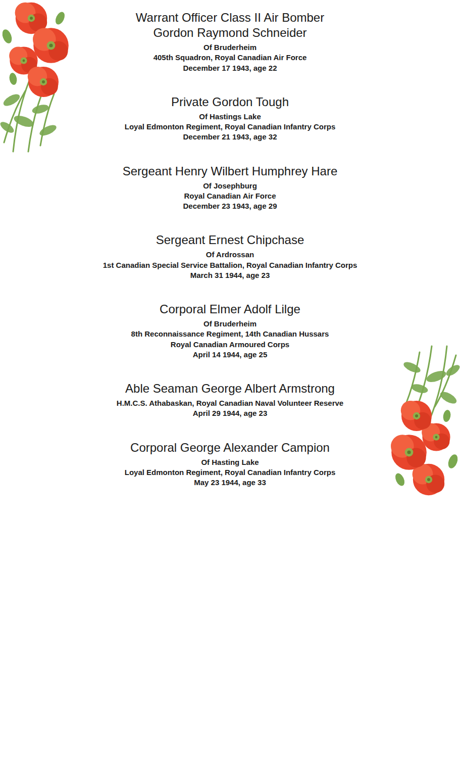Warrant Officer Class II Air Bomber Gordon Raymond Schneider
Of Bruderheim 405th Squadron, Royal Canadian Air Force December 17 1943, age 22
Private Gordon Tough
Of Hastings Lake Loyal Edmonton Regiment, Royal Canadian Infantry Corps December 21 1943, age 32
Sergeant Henry Wilbert Humphrey Hare
Of Josephburg Royal Canadian Air Force December 23 1943, age 29
Sergeant Ernest Chipchase
Of Ardrossan 1st Canadian Special Service Battalion, Royal Canadian Infantry Corps March 31 1944, age 23
Corporal Elmer Adolf Lilge
Of Bruderheim 8th Reconnaissance Regiment, 14th Canadian Hussars Royal Canadian Armoured Corps April 14 1944, age 25
Able Seaman George Albert Armstrong
H.M.C.S. Athabaskan, Royal Canadian Naval Volunteer Reserve April 29 1944, age 23
Corporal George Alexander Campion
Of Hasting Lake Loyal Edmonton Regiment, Royal Canadian Infantry Corps May 23 1944, age 33